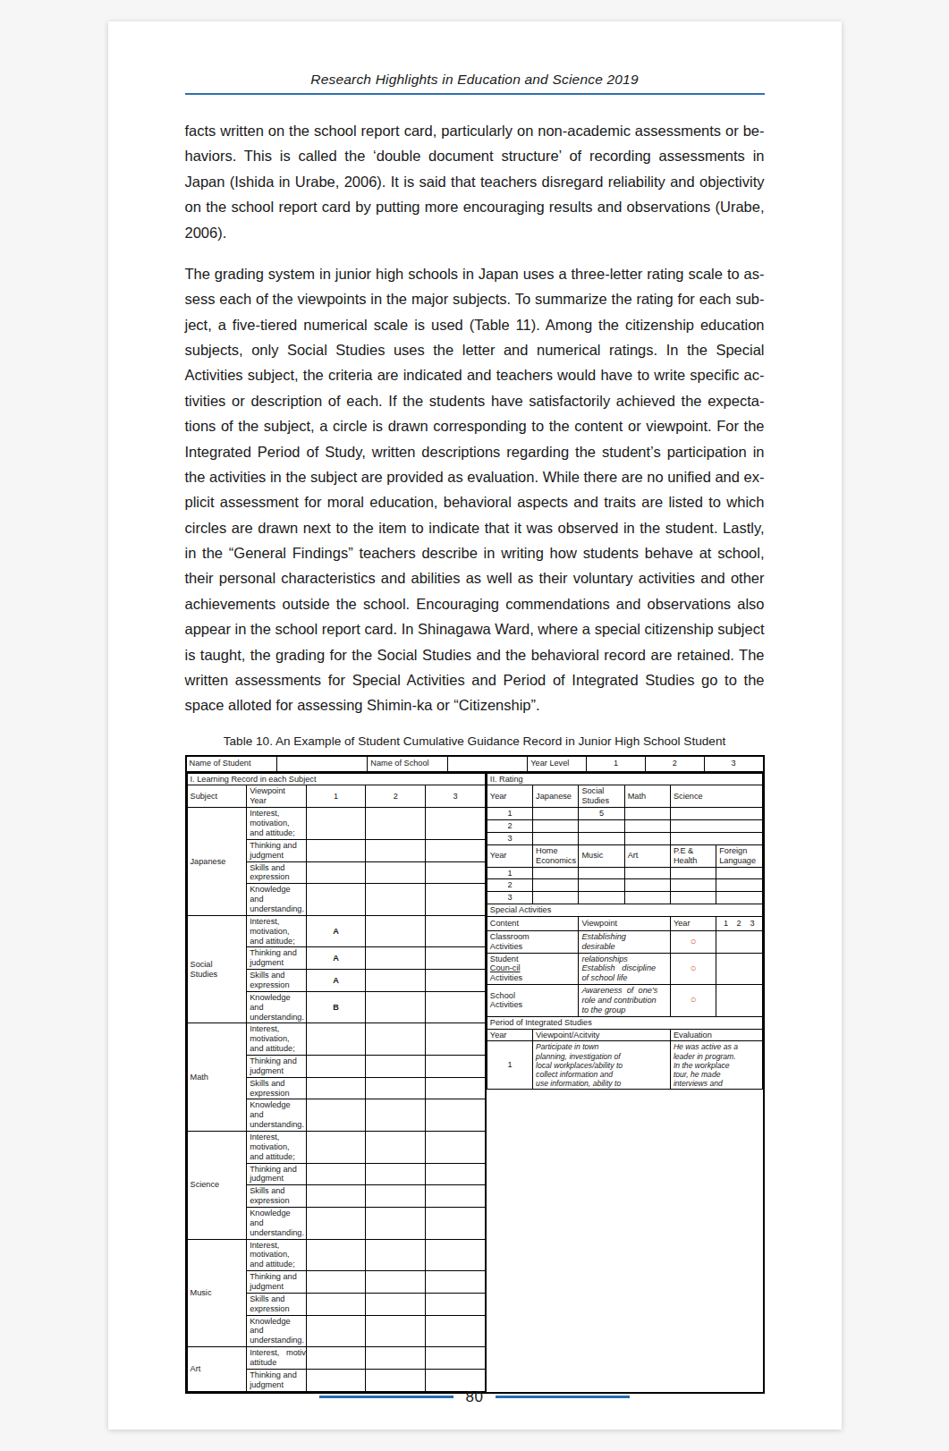Research Highlights in Education and Science 2019
facts written on the school report card, particularly on non-academic assessments or behaviors. This is called the ‘double document structure’ of recording assessments in Japan (Ishida in Urabe, 2006). It is said that teachers disregard reliability and objectivity on the school report card by putting more encouraging results and observations (Urabe, 2006).
The grading system in junior high schools in Japan uses a three-letter rating scale to assess each of the viewpoints in the major subjects. To summarize the rating for each subject, a five-tiered numerical scale is used (Table 11). Among the citizenship education subjects, only Social Studies uses the letter and numerical ratings. In the Special Activities subject, the criteria are indicated and teachers would have to write specific activities or description of each. If the students have satisfactorily achieved the expectations of the subject, a circle is drawn corresponding to the content or viewpoint. For the Integrated Period of Study, written descriptions regarding the student’s participation in the activities in the subject are provided as evaluation. While there are no unified and explicit assessment for moral education, behavioral aspects and traits are listed to which circles are drawn next to the item to indicate that it was observed in the student. Lastly, in the “General Findings” teachers describe in writing how students behave at school, their personal characteristics and abilities as well as their voluntary activities and other achievements outside the school. Encouraging commendations and observations also appear in the school report card. In Shinagawa Ward, where a special citizenship subject is taught, the grading for the Social Studies and the behavioral record are retained. The written assessments for Special Activities and Period of Integrated Studies go to the space alloted for assessing Shimin-ka or “Citizenship”.
Table 10. An Example of Student Cumulative Guidance Record in Junior High School Student
| Name of Student | | Name of School | | Year Level | 1 | 2 | 3 |
| / I. Learning Record in each Subject / / Subject / Viewpoint Year / 1 / 2 / 3 / / Japanese / Interest, motivation, and attitude; / / / / / Thinking and judgment / / / / / Skills and expression / / / / / Knowledge and understanding. / / / / / Social Studies / Interest, motivation, and attitude; / A / / / / Thinking and judgment / A / / / / Skills and expression / A / / / / Knowledge and understanding. / B / / / / Math / Interest, motivation, and attitude; / / / / / Thinking and judgment / / / / / Skills and expression / / / / / Knowledge and understanding. / / / / / Science / Interest, motivation, and attitude; / / / / / Thinking and judgment / / / / / Skills and expression / / / / / Knowledge and understanding. / / / / / Music / Interest, motivation, and attitude; / / / / / Thinking and judgment / / / / / Skills and expression / / / / / Knowledge and understanding. / / / / / Art / Interest, motivation, and attitude / / / / / Thinking and judgment / / / / | / II. Rating / / Year / Japanese / Social Studies / Math / Science / / 1 / / 5 / / / / 2 / / / / / / 3 / / / / / / Year / Home Economics / Music / Art / P.E & Health / Foreign Language / / 1 / / / / / / / 2 / / / / / / / 3 / / / / / / / Special Activities / / Content / Viewpoint / Year / / 1 / 2 / 3 / / / Classroom Activities / Establishing desirable / ○ / / / Student Coun-cil Activities / relationships Establish discipline of school life / ○ / / / School Activities / Awareness of one’s role and contribution to the group / ○ / / / Period of Integrated Studies / / Year / Viewpoint/Acitvity / Evaluation / / 1 / Participate in town planning, investigation of local workplaces/ability to collect information and use information, ability to / He was active as a leader in program. In the workplace tour, he made interviews and / |
80